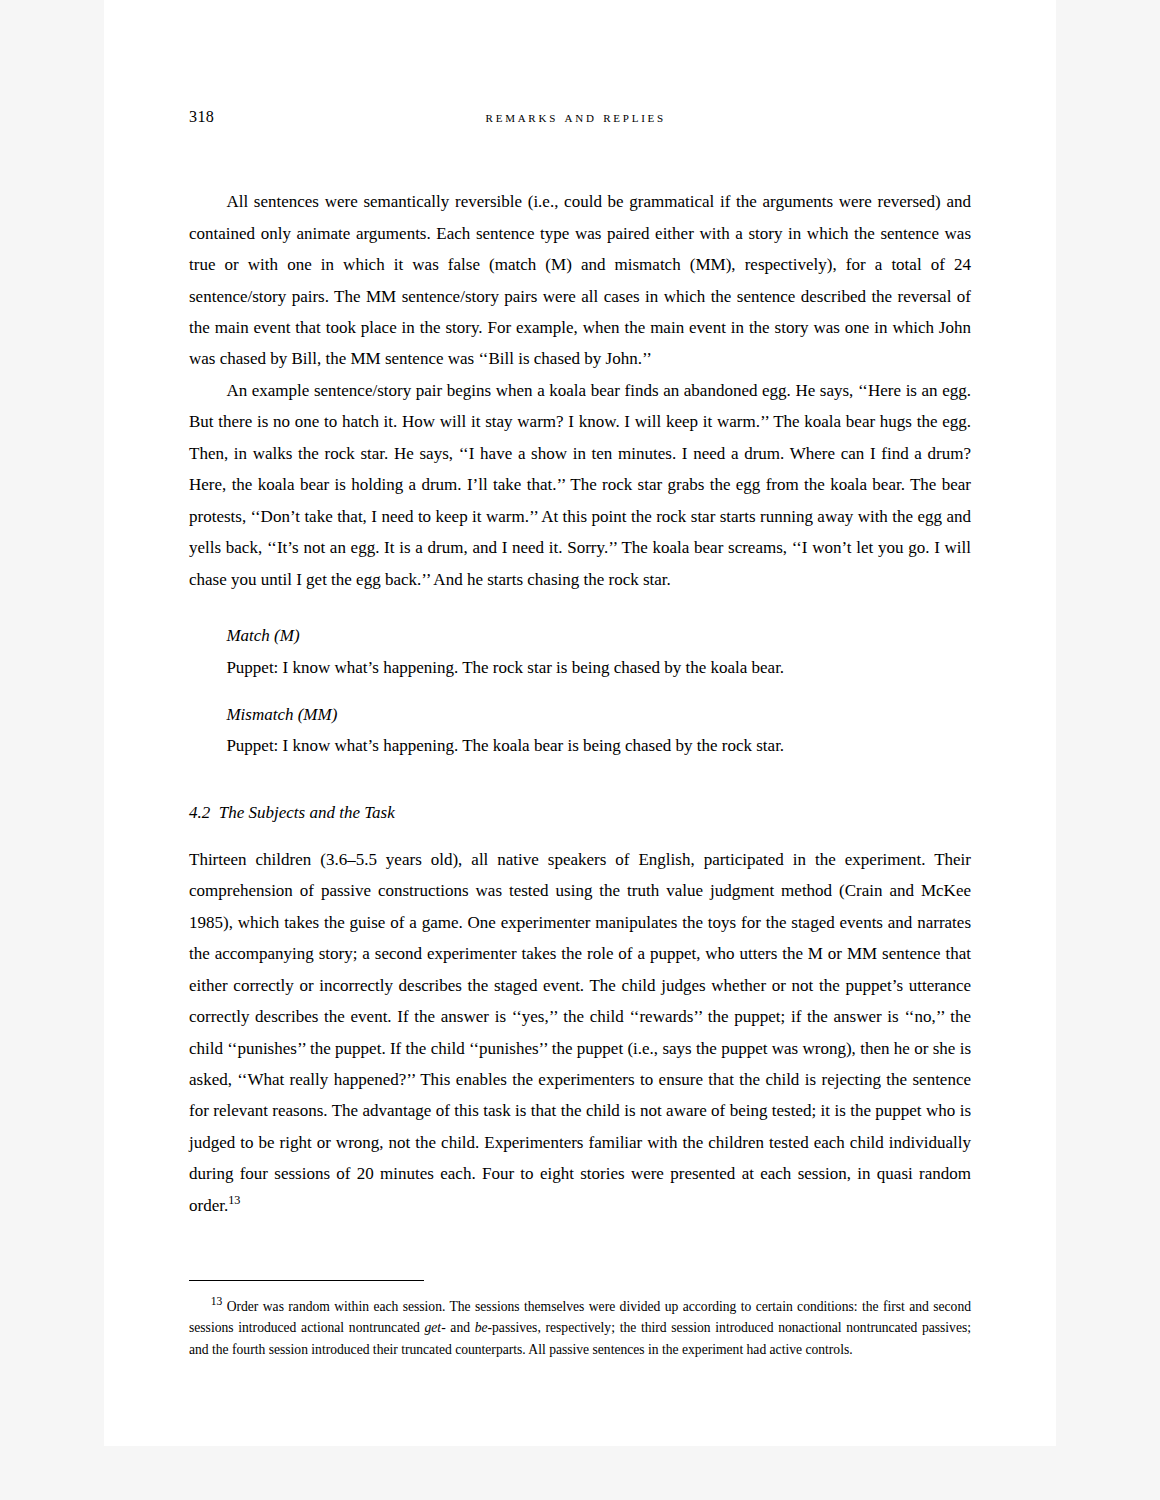318 remarks and replies
All sentences were semantically reversible (i.e., could be grammatical if the arguments were reversed) and contained only animate arguments. Each sentence type was paired either with a story in which the sentence was true or with one in which it was false (match (M) and mismatch (MM), respectively), for a total of 24 sentence/story pairs. The MM sentence/story pairs were all cases in which the sentence described the reversal of the main event that took place in the story. For example, when the main event in the story was one in which John was chased by Bill, the MM sentence was ‘‘Bill is chased by John.’’
An example sentence/story pair begins when a koala bear finds an abandoned egg. He says, ‘‘Here is an egg. But there is no one to hatch it. How will it stay warm? I know. I will keep it warm.’’ The koala bear hugs the egg. Then, in walks the rock star. He says, ‘‘I have a show in ten minutes. I need a drum. Where can I find a drum? Here, the koala bear is holding a drum. I’ll take that.’’ The rock star grabs the egg from the koala bear. The bear protests, ‘‘Don’t take that, I need to keep it warm.’’ At this point the rock star starts running away with the egg and yells back, ‘‘It’s not an egg. It is a drum, and I need it. Sorry.’’ The koala bear screams, ‘‘I won’t let you go. I will chase you until I get the egg back.’’ And he starts chasing the rock star.
Match (M)
Puppet: I know what’s happening. The rock star is being chased by the koala bear.
Mismatch (MM)
Puppet: I know what’s happening. The koala bear is being chased by the rock star.
4.2 The Subjects and the Task
Thirteen children (3.6–5.5 years old), all native speakers of English, participated in the experiment. Their comprehension of passive constructions was tested using the truth value judgment method (Crain and McKee 1985), which takes the guise of a game. One experimenter manipulates the toys for the staged events and narrates the accompanying story; a second experimenter takes the role of a puppet, who utters the M or MM sentence that either correctly or incorrectly describes the staged event. The child judges whether or not the puppet’s utterance correctly describes the event. If the answer is ‘‘yes,’’ the child ‘‘rewards’’ the puppet; if the answer is ‘‘no,’’ the child ‘‘punishes’’ the puppet. If the child ‘‘punishes’’ the puppet (i.e., says the puppet was wrong), then he or she is asked, ‘‘What really happened?’’ This enables the experimenters to ensure that the child is rejecting the sentence for relevant reasons. The advantage of this task is that the child is not aware of being tested; it is the puppet who is judged to be right or wrong, not the child. Experimenters familiar with the children tested each child individually during four sessions of 20 minutes each. Four to eight stories were presented at each session, in quasi random order.13
13 Order was random within each session. The sessions themselves were divided up according to certain conditions: the first and second sessions introduced actional nontruncated get- and be-passives, respectively; the third session introduced nonactional nontruncated passives; and the fourth session introduced their truncated counterparts. All passive sentences in the experiment had active controls.